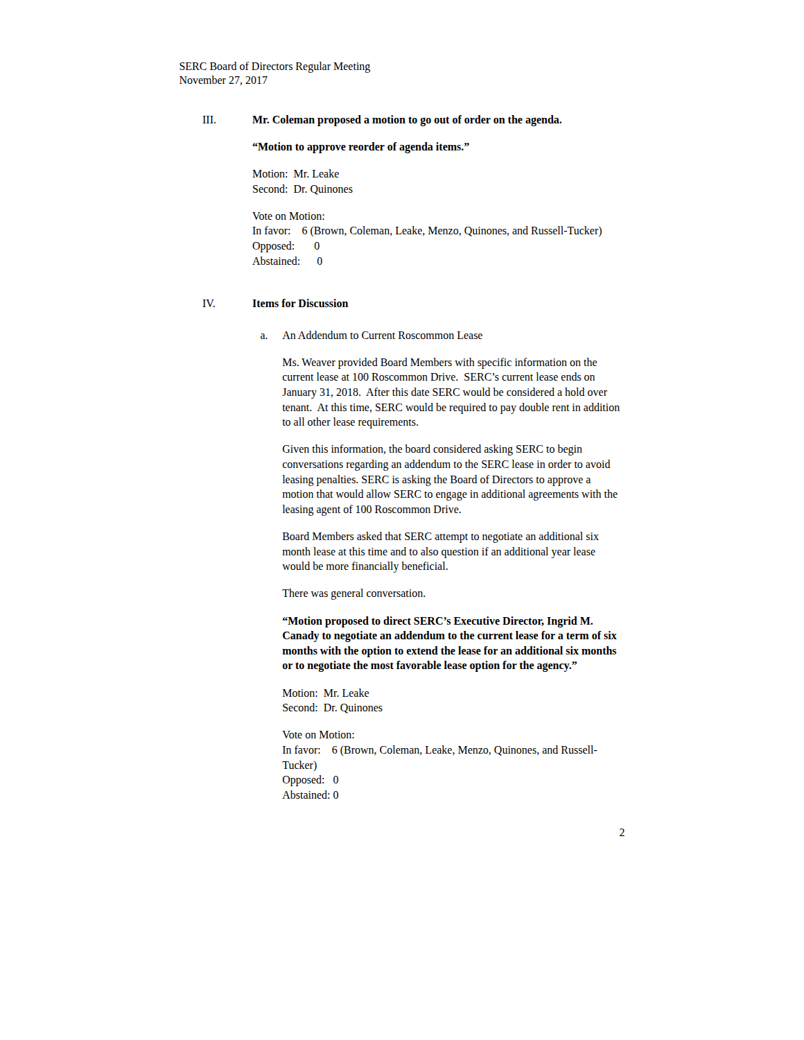SERC Board of Directors Regular Meeting
November 27, 2017
III.
Mr. Coleman proposed a motion to go out of order on the agenda.
“Motion to approve reorder of agenda items.”
Motion: Mr. Leake
Second: Dr. Quinones
Vote on Motion:
In favor: 6 (Brown, Coleman, Leake, Menzo, Quinones, and Russell-Tucker)
Opposed: 0
Abstained: 0
IV.
Items for Discussion
a.
An Addendum to Current Roscommon Lease
Ms. Weaver provided Board Members with specific information on the current lease at 100 Roscommon Drive. SERC’s current lease ends on January 31, 2018. After this date SERC would be considered a hold over tenant. At this time, SERC would be required to pay double rent in addition to all other lease requirements.
Given this information, the board considered asking SERC to begin conversations regarding an addendum to the SERC lease in order to avoid leasing penalties. SERC is asking the Board of Directors to approve a motion that would allow SERC to engage in additional agreements with the leasing agent of 100 Roscommon Drive.
Board Members asked that SERC attempt to negotiate an additional six month lease at this time and to also question if an additional year lease would be more financially beneficial.
There was general conversation.
“Motion proposed to direct SERC’s Executive Director, Ingrid M. Canady to negotiate an addendum to the current lease for a term of six months with the option to extend the lease for an additional six months or to negotiate the most favorable lease option for the agency.”
Motion: Mr. Leake
Second: Dr. Quinones
Vote on Motion:
In favor: 6 (Brown, Coleman, Leake, Menzo, Quinones, and Russell-Tucker)
Opposed: 0
Abstained: 0
2